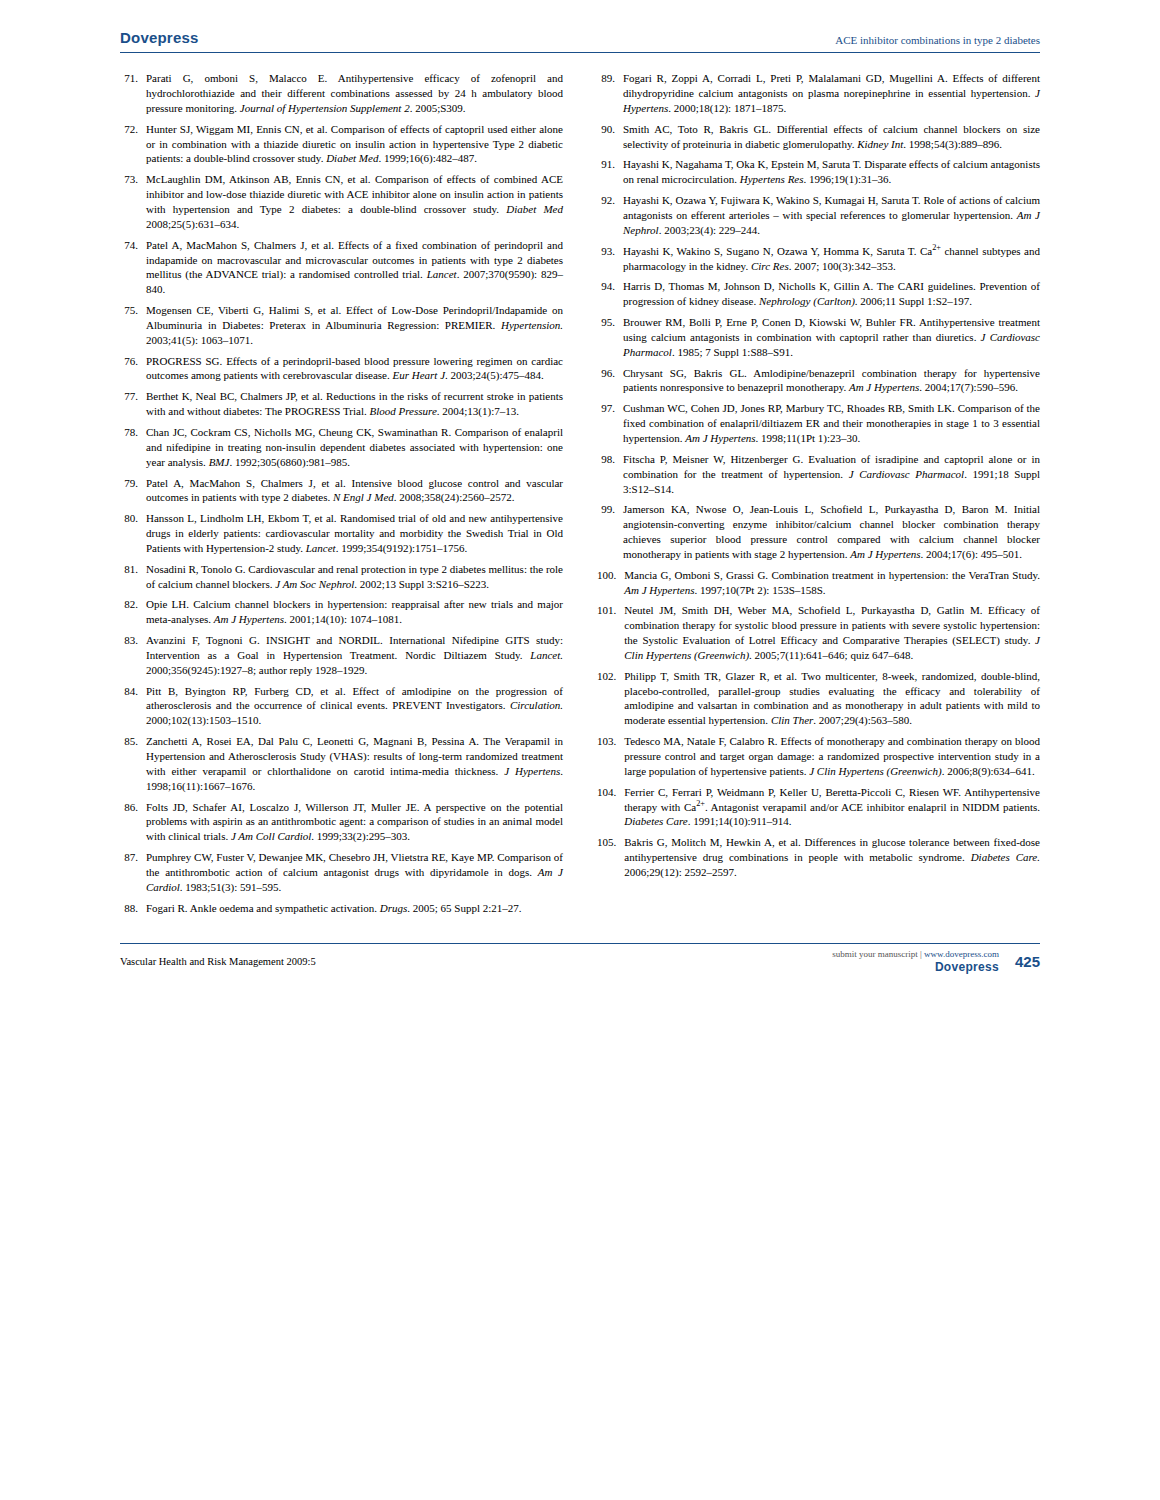Dovepress
ACE inhibitor combinations in type 2 diabetes
71. Parati G, omboni S, Malacco E. Antihypertensive efficacy of zofenopril and hydrochlorothiazide and their different combinations assessed by 24 h ambulatory blood pressure monitoring. Journal of Hypertension Supplement 2. 2005;S309.
72. Hunter SJ, Wiggam MI, Ennis CN, et al. Comparison of effects of captopril used either alone or in combination with a thiazide diuretic on insulin action in hypertensive Type 2 diabetic patients: a double-blind crossover study. Diabet Med. 1999;16(6):482–487.
73. McLaughlin DM, Atkinson AB, Ennis CN, et al. Comparison of effects of combined ACE inhibitor and low-dose thiazide diuretic with ACE inhibitor alone on insulin action in patients with hypertension and Type 2 diabetes: a double-blind crossover study. Diabet Med 2008;25(5):631–634.
74. Patel A, MacMahon S, Chalmers J, et al. Effects of a fixed combination of perindopril and indapamide on macrovascular and microvascular outcomes in patients with type 2 diabetes mellitus (the ADVANCE trial): a randomised controlled trial. Lancet. 2007;370(9590): 829–840.
75. Mogensen CE, Viberti G, Halimi S, et al. Effect of Low-Dose Perindopril/Indapamide on Albuminuria in Diabetes: Preterax in Albuminuria Regression: PREMIER. Hypertension. 2003;41(5): 1063–1071.
76. PROGRESS SG. Effects of a perindopril-based blood pressure lowering regimen on cardiac outcomes among patients with cerebrovascular disease. Eur Heart J. 2003;24(5):475–484.
77. Berthet K, Neal BC, Chalmers JP, et al. Reductions in the risks of recurrent stroke in patients with and without diabetes: The PROGRESS Trial. Blood Pressure. 2004;13(1):7–13.
78. Chan JC, Cockram CS, Nicholls MG, Cheung CK, Swaminathan R. Comparison of enalapril and nifedipine in treating non-insulin dependent diabetes associated with hypertension: one year analysis. BMJ. 1992;305(6860):981–985.
79. Patel A, MacMahon S, Chalmers J, et al. Intensive blood glucose control and vascular outcomes in patients with type 2 diabetes. N Engl J Med. 2008;358(24):2560–2572.
80. Hansson L, Lindholm LH, Ekbom T, et al. Randomised trial of old and new antihypertensive drugs in elderly patients: cardiovascular mortality and morbidity the Swedish Trial in Old Patients with Hypertension-2 study. Lancet. 1999;354(9192):1751–1756.
81. Nosadini R, Tonolo G. Cardiovascular and renal protection in type 2 diabetes mellitus: the role of calcium channel blockers. J Am Soc Nephrol. 2002;13 Suppl 3:S216–S223.
82. Opie LH. Calcium channel blockers in hypertension: reappraisal after new trials and major meta-analyses. Am J Hypertens. 2001;14(10): 1074–1081.
83. Avanzini F, Tognoni G. INSIGHT and NORDIL. International Nifedipine GITS study: Intervention as a Goal in Hypertension Treatment. Nordic Diltiazem Study. Lancet. 2000;356(9245):1927–8; author reply 1928–1929.
84. Pitt B, Byington RP, Furberg CD, et al. Effect of amlodipine on the progression of atherosclerosis and the occurrence of clinical events. PREVENT Investigators. Circulation. 2000;102(13):1503–1510.
85. Zanchetti A, Rosei EA, Dal Palu C, Leonetti G, Magnani B, Pessina A. The Verapamil in Hypertension and Atherosclerosis Study (VHAS): results of long-term randomized treatment with either verapamil or chlorthalidone on carotid intima-media thickness. J Hypertens. 1998;16(11):1667–1676.
86. Folts JD, Schafer AI, Loscalzo J, Willerson JT, Muller JE. A perspective on the potential problems with aspirin as an antithrombotic agent: a comparison of studies in an animal model with clinical trials. J Am Coll Cardiol. 1999;33(2):295–303.
87. Pumphrey CW, Fuster V, Dewanjee MK, Chesebro JH, Vlietstra RE, Kaye MP. Comparison of the antithrombotic action of calcium antagonist drugs with dipyridamole in dogs. Am J Cardiol. 1983;51(3): 591–595.
88. Fogari R. Ankle oedema and sympathetic activation. Drugs. 2005; 65 Suppl 2:21–27.
89. Fogari R, Zoppi A, Corradi L, Preti P, Malalamani GD, Mugellini A. Effects of different dihydropyridine calcium antagonists on plasma norepinephrine in essential hypertension. J Hypertens. 2000;18(12): 1871–1875.
90. Smith AC, Toto R, Bakris GL. Differential effects of calcium channel blockers on size selectivity of proteinuria in diabetic glomerulopathy. Kidney Int. 1998;54(3):889–896.
91. Hayashi K, Nagahama T, Oka K, Epstein M, Saruta T. Disparate effects of calcium antagonists on renal microcirculation. Hypertens Res. 1996;19(1):31–36.
92. Hayashi K, Ozawa Y, Fujiwara K, Wakino S, Kumagai H, Saruta T. Role of actions of calcium antagonists on efferent arterioles – with special references to glomerular hypertension. Am J Nephrol. 2003;23(4): 229–244.
93. Hayashi K, Wakino S, Sugano N, Ozawa Y, Homma K, Saruta T. Ca2+ channel subtypes and pharmacology in the kidney. Circ Res. 2007; 100(3):342–353.
94. Harris D, Thomas M, Johnson D, Nicholls K, Gillin A. The CARI guidelines. Prevention of progression of kidney disease. Nephrology (Carlton). 2006;11 Suppl 1:S2–197.
95. Brouwer RM, Bolli P, Erne P, Conen D, Kiowski W, Buhler FR. Antihypertensive treatment using calcium antagonists in combination with captopril rather than diuretics. J Cardiovasc Pharmacol. 1985; 7 Suppl 1:S88–S91.
96. Chrysant SG, Bakris GL. Amlodipine/benazepril combination therapy for hypertensive patients nonresponsive to benazepril monotherapy. Am J Hypertens. 2004;17(7):590–596.
97. Cushman WC, Cohen JD, Jones RP, Marbury TC, Rhoades RB, Smith LK. Comparison of the fixed combination of enalapril/diltiazem ER and their monotherapies in stage 1 to 3 essential hypertension. Am J Hypertens. 1998;11(1Pt 1):23–30.
98. Fitscha P, Meisner W, Hitzenberger G. Evaluation of isradipine and captopril alone or in combination for the treatment of hypertension. J Cardiovasc Pharmacol. 1991;18 Suppl 3:S12–S14.
99. Jamerson KA, Nwose O, Jean-Louis L, Schofield L, Purkayastha D, Baron M. Initial angiotensin-converting enzyme inhibitor/calcium channel blocker combination therapy achieves superior blood pressure control compared with calcium channel blocker monotherapy in patients with stage 2 hypertension. Am J Hypertens. 2004;17(6): 495–501.
100. Mancia G, Omboni S, Grassi G. Combination treatment in hypertension: the VeraTran Study. Am J Hypertens. 1997;10(7Pt 2): 153S–158S.
101. Neutel JM, Smith DH, Weber MA, Schofield L, Purkayastha D, Gatlin M. Efficacy of combination therapy for systolic blood pressure in patients with severe systolic hypertension: the Systolic Evaluation of Lotrel Efficacy and Comparative Therapies (SELECT) study. J Clin Hypertens (Greenwich). 2005;7(11):641–646; quiz 647–648.
102. Philipp T, Smith TR, Glazer R, et al. Two multicenter, 8-week, randomized, double-blind, placebo-controlled, parallel-group studies evaluating the efficacy and tolerability of amlodipine and valsartan in combination and as monotherapy in adult patients with mild to moderate essential hypertension. Clin Ther. 2007;29(4):563–580.
103. Tedesco MA, Natale F, Calabro R. Effects of monotherapy and combination therapy on blood pressure control and target organ damage: a randomized prospective intervention study in a large population of hypertensive patients. J Clin Hypertens (Greenwich). 2006;8(9):634–641.
104. Ferrier C, Ferrari P, Weidmann P, Keller U, Beretta-Piccoli C, Riesen WF. Antihypertensive therapy with Ca2+. Antagonist verapamil and/or ACE inhibitor enalapril in NIDDM patients. Diabetes Care. 1991;14(10):911–914.
105. Bakris G, Molitch M, Hewkin A, et al. Differences in glucose tolerance between fixed-dose antihypertensive drug combinations in people with metabolic syndrome. Diabetes Care. 2006;29(12): 2592–2597.
Vascular Health and Risk Management 2009:5
submit your manuscript | www.dovepress.com
Dovepress
425